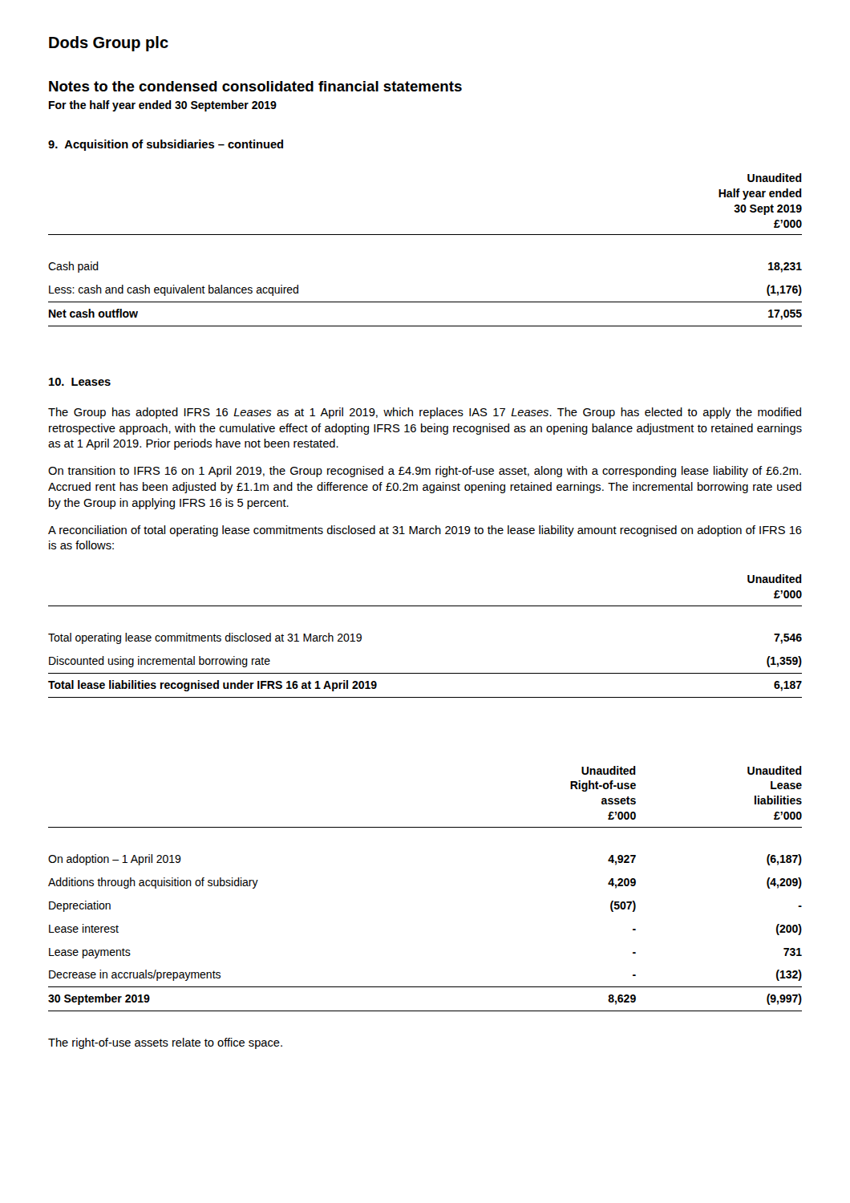Dods Group plc
Notes to the condensed consolidated financial statements
For the half year ended 30 September 2019
9. Acquisition of subsidiaries – continued
| | Unaudited Half year ended 30 Sept 2019 £’000 |
| --- | --- |
| Cash paid | 18,231 |
| Less: cash and cash equivalent balances acquired | (1,176) |
| Net cash outflow | 17,055 |
10. Leases
The Group has adopted IFRS 16 Leases as at 1 April 2019, which replaces IAS 17 Leases. The Group has elected to apply the modified retrospective approach, with the cumulative effect of adopting IFRS 16 being recognised as an opening balance adjustment to retained earnings as at 1 April 2019. Prior periods have not been restated.
On transition to IFRS 16 on 1 April 2019, the Group recognised a £4.9m right-of-use asset, along with a corresponding lease liability of £6.2m. Accrued rent has been adjusted by £1.1m and the difference of £0.2m against opening retained earnings. The incremental borrowing rate used by the Group in applying IFRS 16 is 5 percent.
A reconciliation of total operating lease commitments disclosed at 31 March 2019 to the lease liability amount recognised on adoption of IFRS 16 is as follows:
| | Unaudited £’000 |
| --- | --- |
| Total operating lease commitments disclosed at 31 March 2019 | 7,546 |
| Discounted using incremental borrowing rate | (1,359) |
| Total lease liabilities recognised under IFRS 16 at 1 April 2019 | 6,187 |
| | Unaudited Right-of-use assets £’000 | Unaudited Lease liabilities £’000 |
| --- | --- | --- |
| On adoption – 1 April 2019 | 4,927 | (6,187) |
| Additions through acquisition of subsidiary | 4,209 | (4,209) |
| Depreciation | (507) | - |
| Lease interest | - | (200) |
| Lease payments | - | 731 |
| Decrease in accruals/prepayments | - | (132) |
| 30 September 2019 | 8,629 | (9,997) |
The right-of-use assets relate to office space.